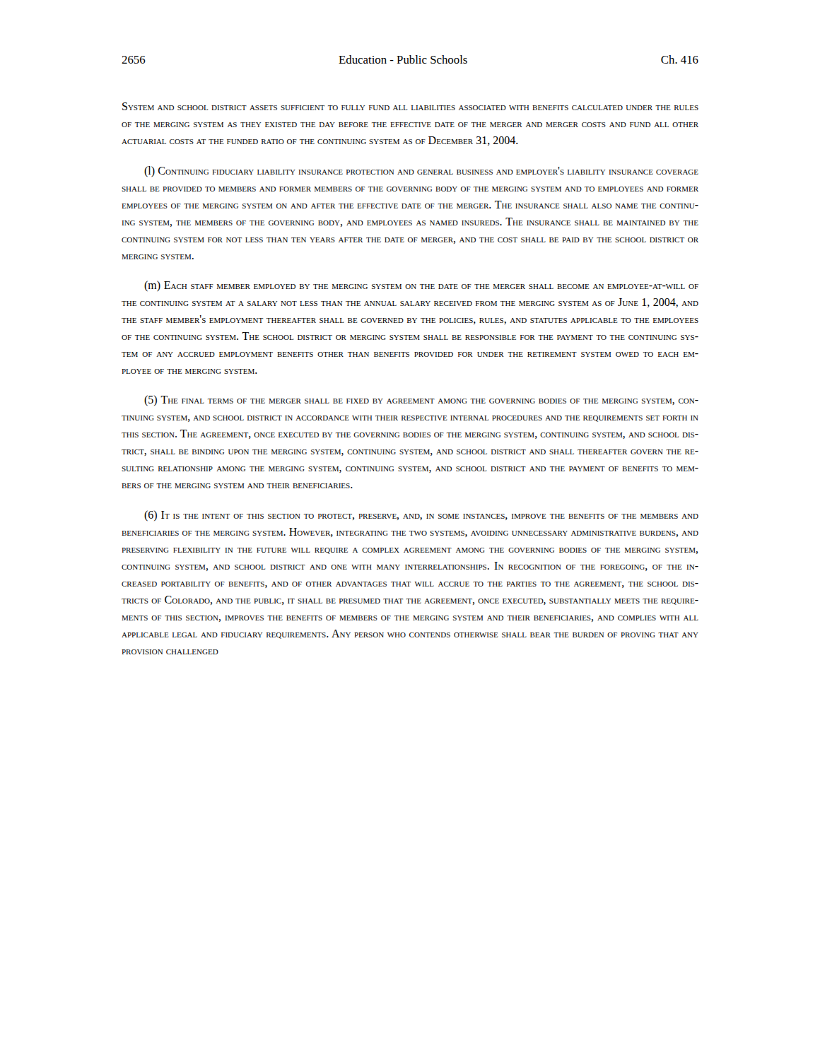2656 Education - Public Schools Ch. 416
System and school district assets sufficient to fully fund all liabilities associated with benefits calculated under the rules of the merging system as they existed the day before the effective date of the merger and merger costs and fund all other actuarial costs at the funded ratio of the continuing system as of December 31, 2004.
(l) Continuing fiduciary liability insurance protection and general business and employer's liability insurance coverage shall be provided to members and former members of the governing body of the merging system and to employees and former employees of the merging system on and after the effective date of the merger. The insurance shall also name the continuing system, the members of the governing body, and employees as named insureds. The insurance shall be maintained by the continuing system for not less than ten years after the date of merger, and the cost shall be paid by the school district or merging system.
(m) Each staff member employed by the merging system on the date of the merger shall become an employee-at-will of the continuing system at a salary not less than the annual salary received from the merging system as of June 1, 2004, and the staff member's employment thereafter shall be governed by the policies, rules, and statutes applicable to the employees of the continuing system. The school district or merging system shall be responsible for the payment to the continuing system of any accrued employment benefits other than benefits provided for under the retirement system owed to each employee of the merging system.
(5) The final terms of the merger shall be fixed by agreement among the governing bodies of the merging system, continuing system, and school district in accordance with their respective internal procedures and the requirements set forth in this section. The agreement, once executed by the governing bodies of the merging system, continuing system, and school district, shall be binding upon the merging system, continuing system, and school district and shall thereafter govern the resulting relationship among the merging system, continuing system, and school district and the payment of benefits to members of the merging system and their beneficiaries.
(6) It is the intent of this section to protect, preserve, and, in some instances, improve the benefits of the members and beneficiaries of the merging system. However, integrating the two systems, avoiding unnecessary administrative burdens, and preserving flexibility in the future will require a complex agreement among the governing bodies of the merging system, continuing system, and school district and one with many interrelationships. In recognition of the foregoing, of the increased portability of benefits, and of other advantages that will accrue to the parties to the agreement, the school districts of Colorado, and the public, it shall be presumed that the agreement, once executed, substantially meets the requirements of this section, improves the benefits of members of the merging system and their beneficiaries, and complies with all applicable legal and fiduciary requirements. Any person who contends otherwise shall bear the burden of proving that any provision challenged